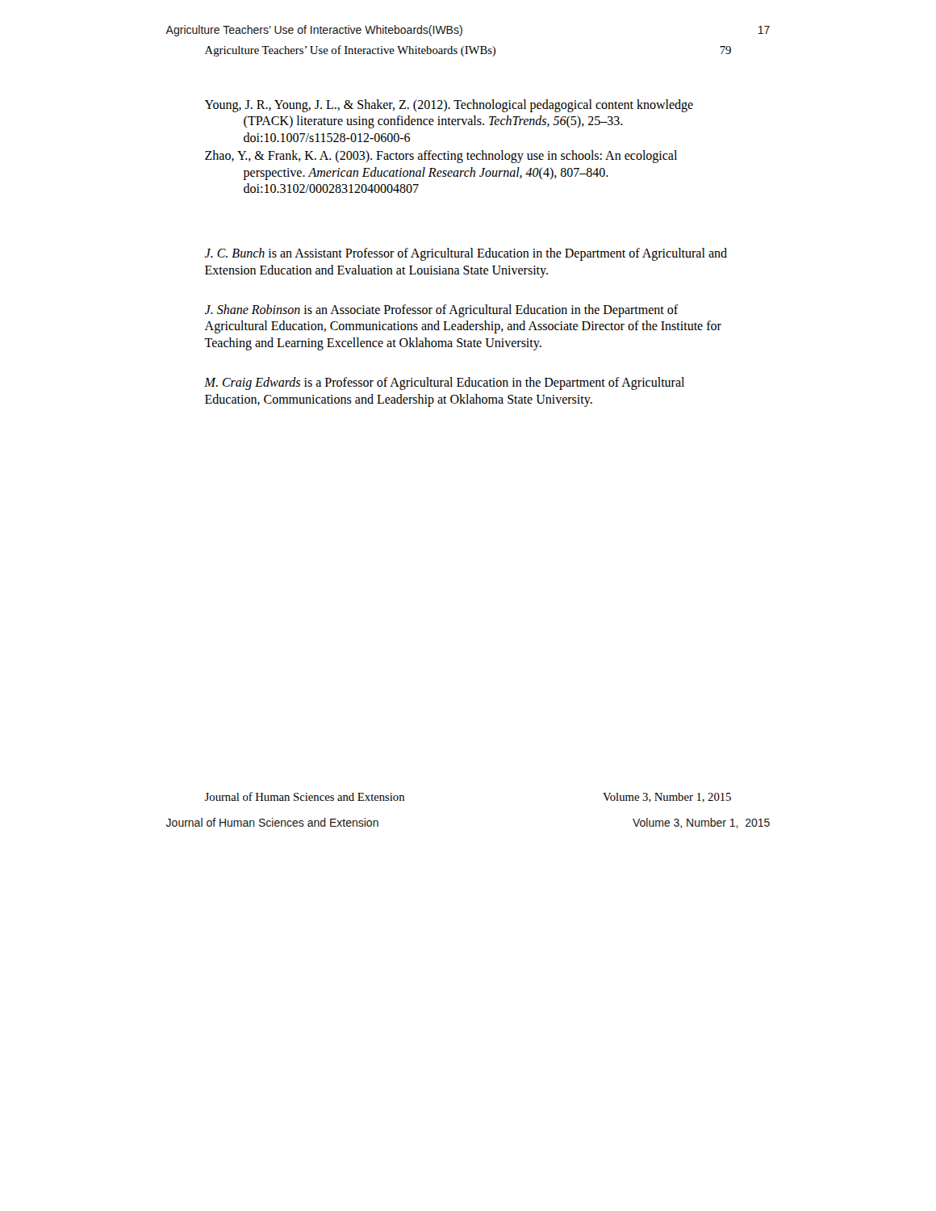Agriculture Teachers’ Use of Interactive Whiteboards(IWBs) 17
Agriculture Teachers’ Use of Interactive Whiteboards (IWBs) 79
Young, J. R., Young, J. L., & Shaker, Z. (2012). Technological pedagogical content knowledge (TPACK) literature using confidence intervals. TechTrends, 56(5), 25–33. doi:10.1007/s11528-012-0600-6
Zhao, Y., & Frank, K. A. (2003). Factors affecting technology use in schools: An ecological perspective. American Educational Research Journal, 40(4), 807–840. doi:10.3102/00028312040004807
J. C. Bunch is an Assistant Professor of Agricultural Education in the Department of Agricultural and Extension Education and Evaluation at Louisiana State University.
J. Shane Robinson is an Associate Professor of Agricultural Education in the Department of Agricultural Education, Communications and Leadership, and Associate Director of the Institute for Teaching and Learning Excellence at Oklahoma State University.
M. Craig Edwards is a Professor of Agricultural Education in the Department of Agricultural Education, Communications and Leadership at Oklahoma State University.
Journal of Human Sciences and Extension Volume 3, Number 1, 2015
Journal of Human Sciences and Extension Volume 3, Number 1, 2015